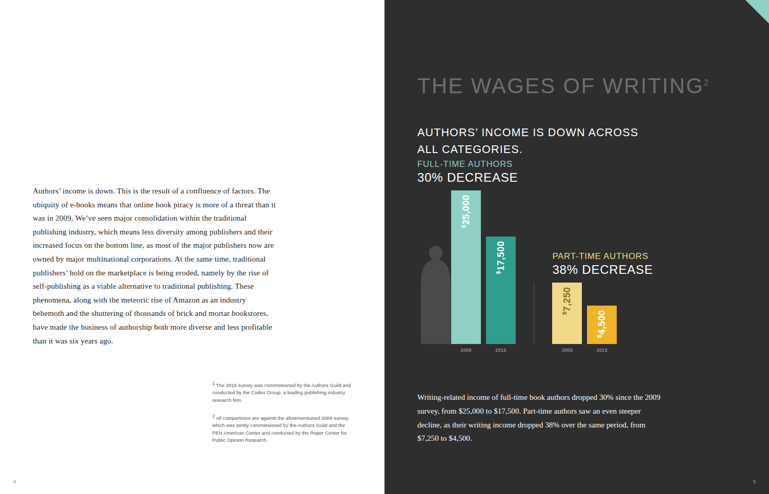Authors’ income is down. This is the result of a confluence of factors. The ubiquity of e-books means that online book piracy is more of a threat than it was in 2009. We’ve seen major consolidation within the traditional publishing industry, which means less diversity among publishers and their increased focus on the bottom line, as most of the major publishers now are owned by major multinational corporations. At the same time, traditional publishers’ hold on the marketplace is being eroded, namely by the rise of self-publishing as a viable alternative to traditional publishing. These phenomena, along with the meteoric rise of Amazon as an industry behemoth and the shuttering of thousands of brick and mortar bookstores, have made the business of authorship both more diverse and less profitable than it was six years ago.
1 The 2015 survey was commissioned by the Authors Guild and conducted by the Codex Group, a leading publishing industry research firm.
2 All comparisons are against the aforementioned 2009 survey, which was jointly commissioned by the Authors Guild and the PEN American Center and conducted by the Roper Center for Public Opinion Research.
4
The Wages of Writing2
Authors’ income is down across
all categories.
Full-time Authors 30% Decrease
$25,000 2009
$17,500 2015
Part-time Authors 38% Decrease
$7,250 2009
$4,500 2015
Writing-related income of full-time book authors dropped 30% since the 2009 survey, from $25,000 to $17,500. Part-time authors saw an even steeper decline, as their writing income dropped 38% over the same period, from $7,250 to $4,500.
5